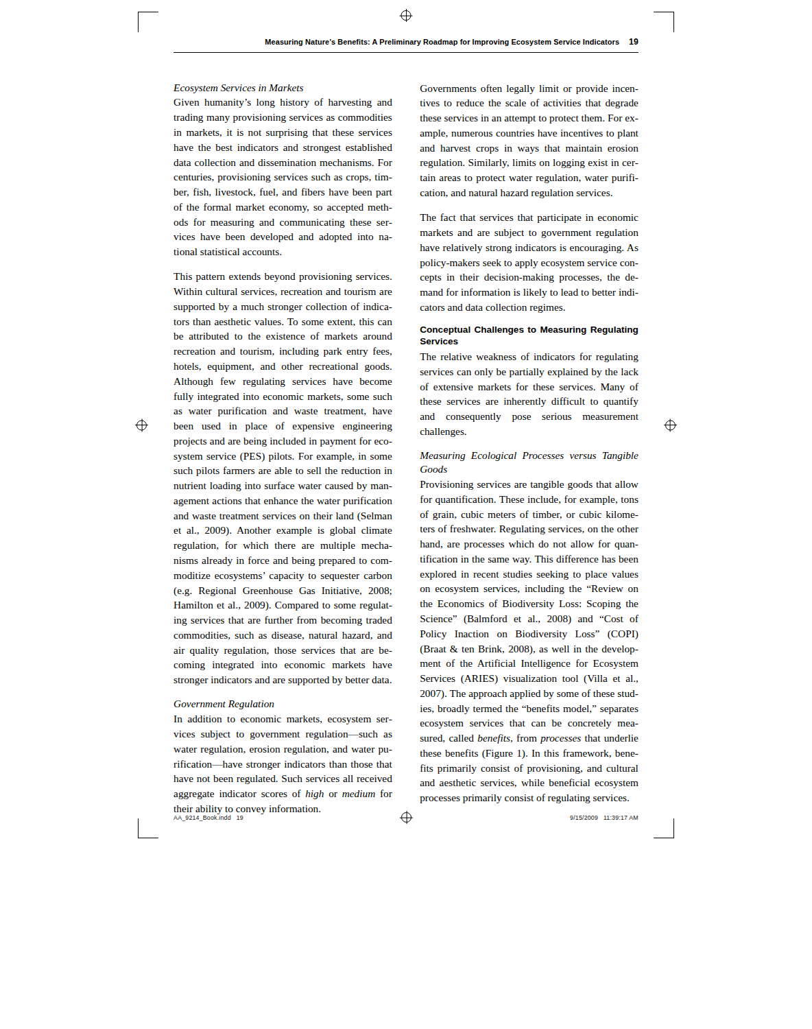Measuring Nature’s Benefits: A Preliminary Roadmap for Improving Ecosystem Service Indicators19
Ecosystem Services in Markets
Given humanity’s long history of harvesting and trading many provisioning services as commodities in markets, it is not surprising that these services have the best indicators and strongest established data collection and dissemination mechanisms. For centuries, provisioning services such as crops, timber, fish, livestock, fuel, and fibers have been part of the formal market economy, so accepted methods for measuring and communicating these services have been developed and adopted into national statistical accounts.
This pattern extends beyond provisioning services. Within cultural services, recreation and tourism are supported by a much stronger collection of indicators than aesthetic values. To some extent, this can be attributed to the existence of markets around recreation and tourism, including park entry fees, hotels, equipment, and other recreational goods. Although few regulating services have become fully integrated into economic markets, some such as water purification and waste treatment, have been used in place of expensive engineering projects and are being included in payment for ecosystem service (PES) pilots. For example, in some such pilots farmers are able to sell the reduction in nutrient loading into surface water caused by management actions that enhance the water purification and waste treatment services on their land (Selman et al., 2009). Another example is global climate regulation, for which there are multiple mechanisms already in force and being prepared to commoditize ecosystems’ capacity to sequester carbon (e.g. Regional Greenhouse Gas Initiative, 2008; Hamilton et al., 2009). Compared to some regulating services that are further from becoming traded commodities, such as disease, natural hazard, and air quality regulation, those services that are becoming integrated into economic markets have stronger indicators and are supported by better data.
Government Regulation
In addition to economic markets, ecosystem services subject to government regulation—such as water regulation, erosion regulation, and water purification—have stronger indicators than those that have not been regulated. Such services all received aggregate indicator scores of high or medium for their ability to convey information.
Governments often legally limit or provide incentives to reduce the scale of activities that degrade these services in an attempt to protect them. For example, numerous countries have incentives to plant and harvest crops in ways that maintain erosion regulation. Similarly, limits on logging exist in certain areas to protect water regulation, water purification, and natural hazard regulation services.
The fact that services that participate in economic markets and are subject to government regulation have relatively strong indicators is encouraging. As policy-makers seek to apply ecosystem service concepts in their decision-making processes, the demand for information is likely to lead to better indicators and data collection regimes.
Conceptual Challenges to Measuring Regulating Services
The relative weakness of indicators for regulating services can only be partially explained by the lack of extensive markets for these services. Many of these services are inherently difficult to quantify and consequently pose serious measurement challenges.
Measuring Ecological Processes versus Tangible Goods
Provisioning services are tangible goods that allow for quantification. These include, for example, tons of grain, cubic meters of timber, or cubic kilometers of freshwater. Regulating services, on the other hand, are processes which do not allow for quantification in the same way. This difference has been explored in recent studies seeking to place values on ecosystem services, including the “Review on the Economics of Biodiversity Loss: Scoping the Science” (Balmford et al., 2008) and “Cost of Policy Inaction on Biodiversity Loss” (COPI) (Braat & ten Brink, 2008), as well in the development of the Artificial Intelligence for Ecosystem Services (ARIES) visualization tool (Villa et al., 2007). The approach applied by some of these studies, broadly termed the “benefits model,” separates ecosystem services that can be concretely measured, called benefits, from processes that underlie these benefits (Figure 1). In this framework, benefits primarily consist of provisioning, and cultural and aesthetic services, while beneficial ecosystem processes primarily consist of regulating services.
AA_9214_Book.indd 19
9/15/2009 11:39:17 AM